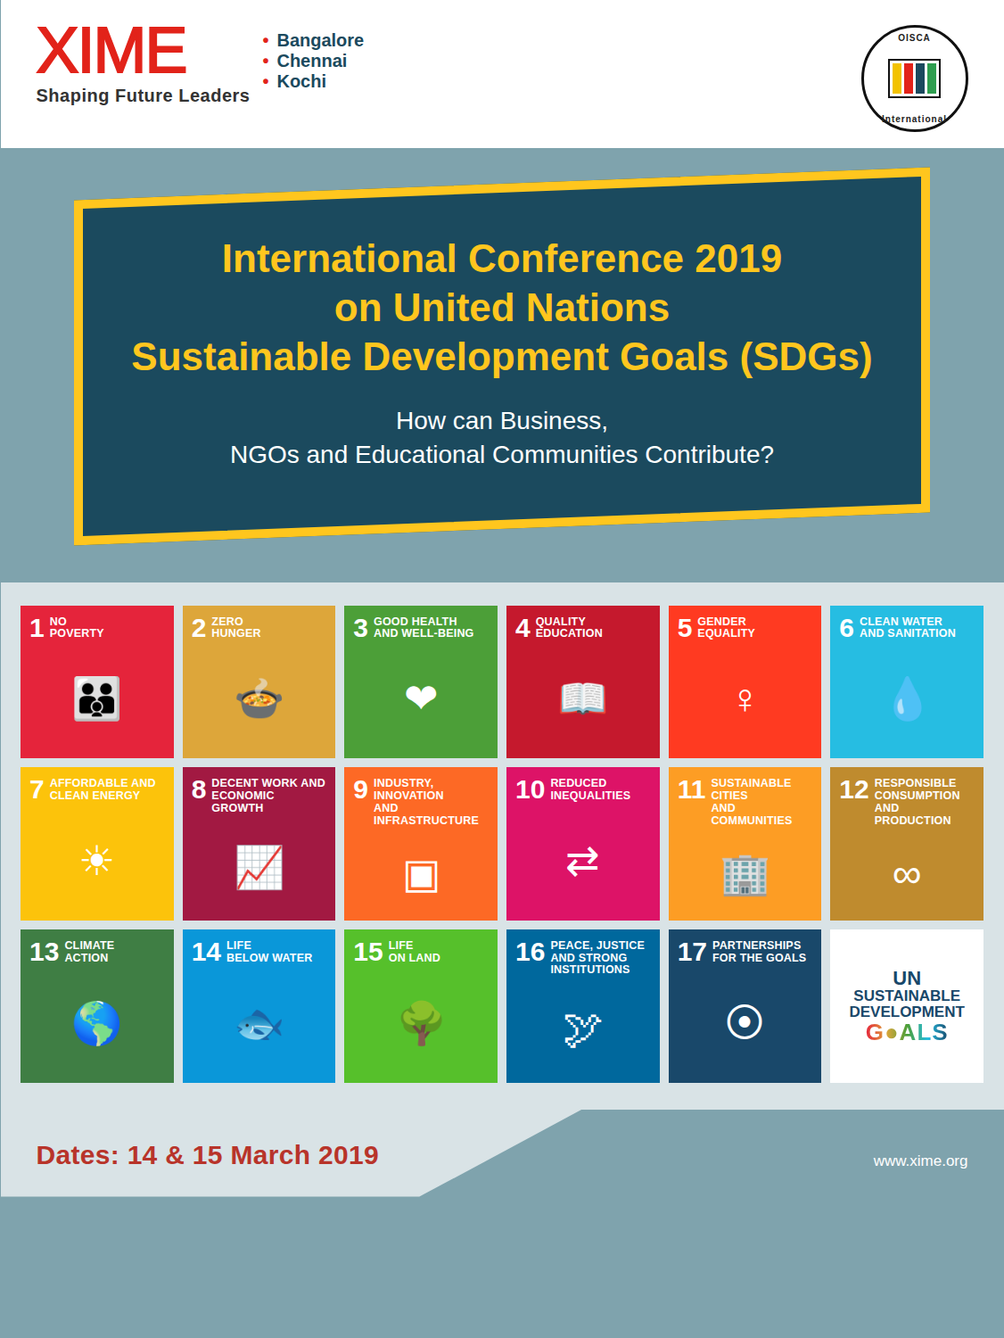XIME
Shaping Future Leaders
Bangalore
Chennai
Kochi
OISCA International
International Conference 2019
on United Nations
Sustainable Development Goals (SDGs)
How can Business,
NGOs and Educational Communities Contribute?
1 No
Poverty
👪
2 Zero
Hunger
🍲
3 Good Health
and Well-Being
❤
4 Quality
Education
📖
5 Gender
Equality
♀
6 Clean Water
and Sanitation
💧
7 Affordable and
Clean Energy
☀
8 Decent Work and
Economic Growth
📈
9 Industry, Innovation
and Infrastructure
▣
10 Reduced
Inequalities
⇄
11 Sustainable Cities
and Communities
🏢
12 Responsible
Consumption
and Production
∞
13 Climate
Action
🌎
14 Life
Below Water
🐟
15 Life
on Land
🌳
16 Peace, Justice
and Strong
Institutions
🕊
17 Partnerships
for the Goals
⦿
UN
SUSTAINABLE
DEVELOPMENT
G●ALS
Dates: 14 & 15 March 2019
www.xime.org